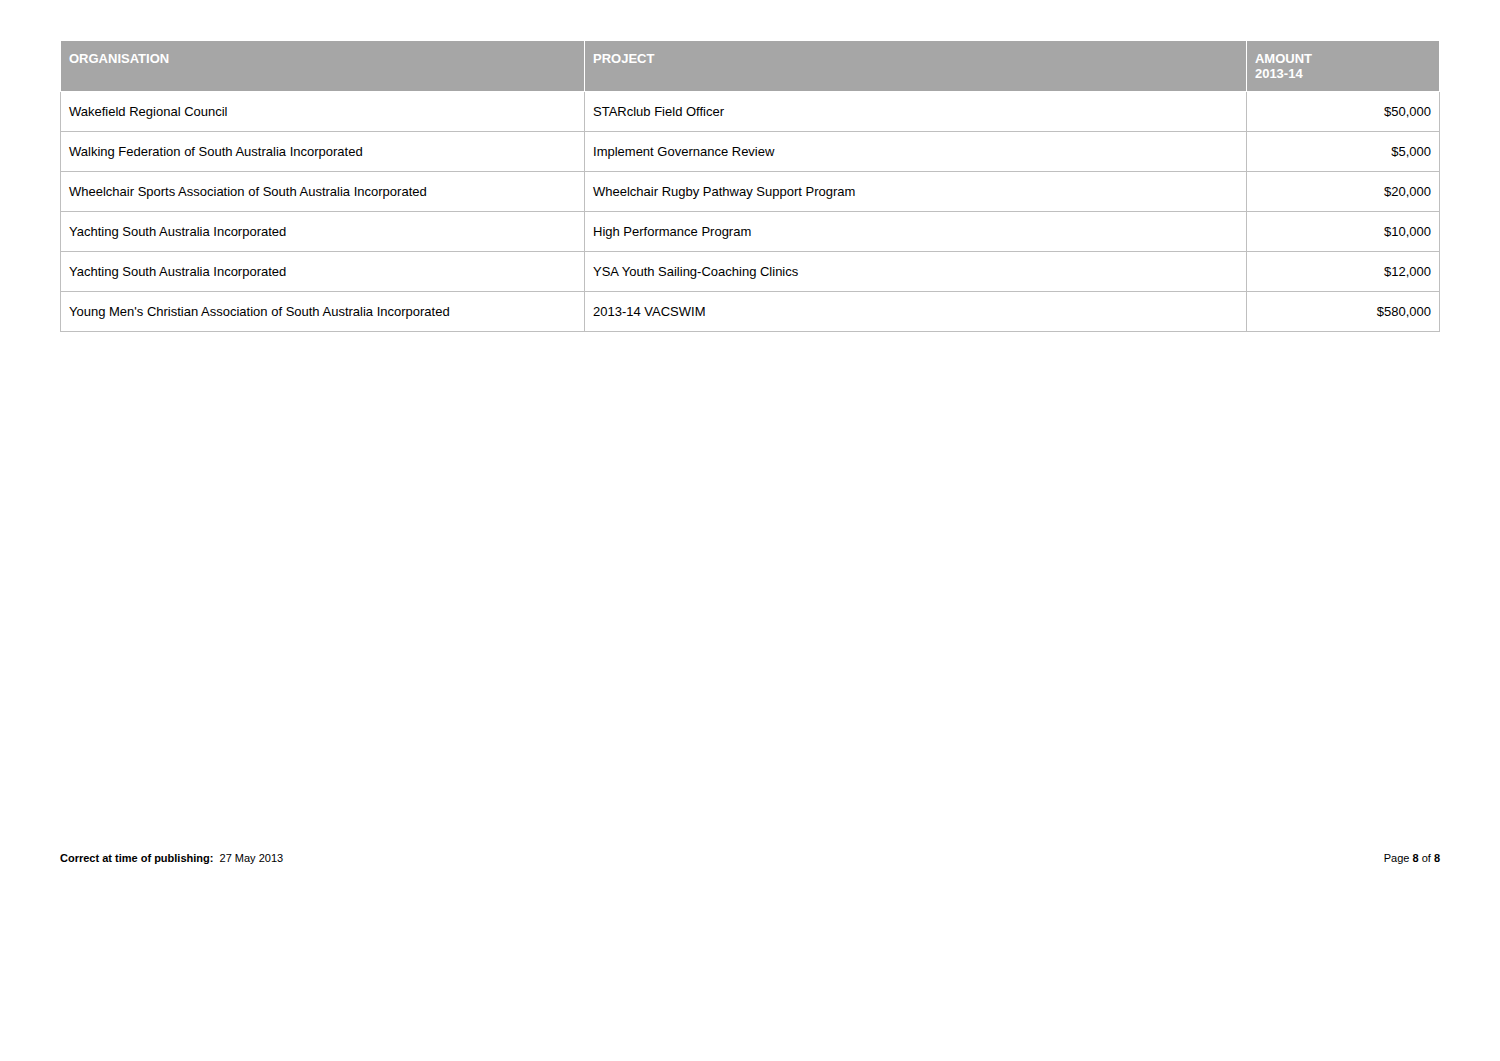| ORGANISATION | PROJECT | AMOUNT 2013-14 |
| --- | --- | --- |
| Wakefield Regional Council | STARclub Field Officer | $50,000 |
| Walking Federation of South Australia Incorporated | Implement Governance Review | $5,000 |
| Wheelchair Sports Association of South Australia Incorporated | Wheelchair Rugby Pathway Support Program | $20,000 |
| Yachting South Australia Incorporated | High Performance Program | $10,000 |
| Yachting South Australia Incorporated | YSA Youth Sailing-Coaching Clinics | $12,000 |
| Young Men's Christian Association of South Australia Incorporated | 2013-14 VACSWIM | $580,000 |
Correct at time of publishing: 27 May 2013
Page 8 of 8